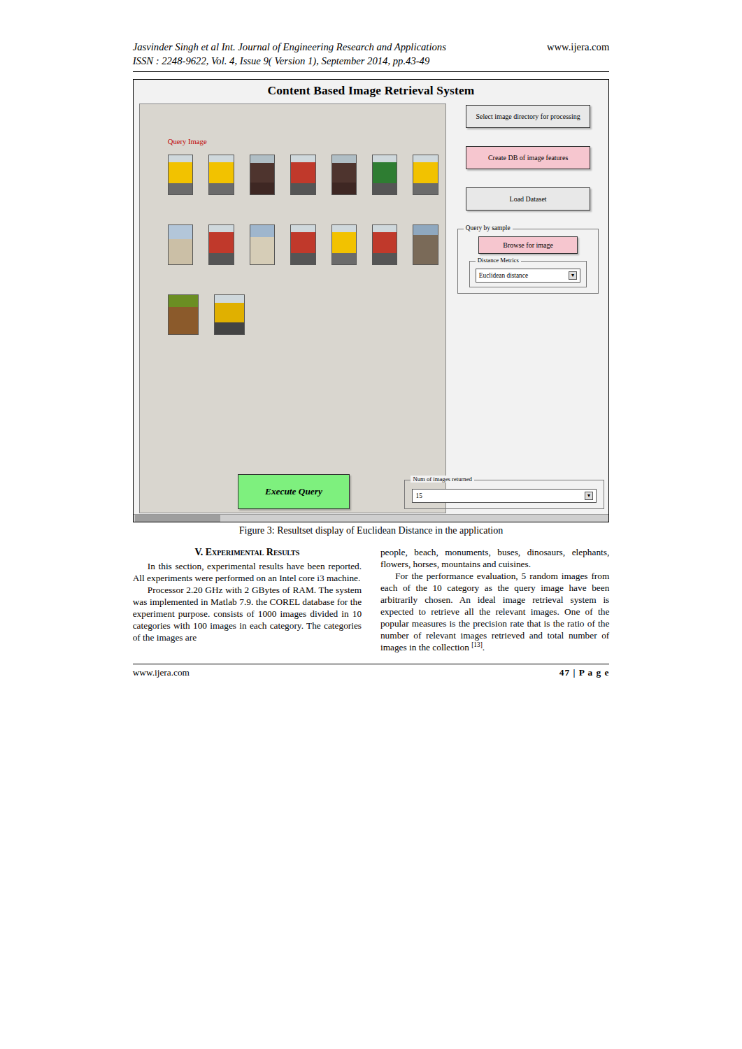Jasvinder Singh et al Int. Journal of Engineering Research and Applications
www.ijera.com
ISSN : 2248-9622, Vol. 4, Issue 9( Version 1), September 2014, pp.43-49
Content Based Image Retrieval System
Query Image
Select image directory for processing
Create DB of image features
Load Dataset
Query by sample
Browse for image
Distance Metrics
Euclidean distance▾
Execute Query
Num of images returned
15▾
Figure 3: Resultset display of Euclidean Distance in the application
V. Experimental Results
In this section, experimental results have been reported. All experiments were performed on an Intel core i3 machine.
Processor 2.20 GHz with 2 GBytes of RAM. The system was implemented in Matlab 7.9. the COREL database for the experiment purpose. consists of 1000 images divided in 10 categories with 100 images in each category. The categories of the images are
people, beach, monuments, buses, dinosaurs, elephants, flowers, horses, mountains and cuisines.
For the performance evaluation, 5 random images from each of the 10 category as the query image have been arbitrarily chosen. An ideal image retrieval system is expected to retrieve all the relevant images. One of the popular measures is the precision rate that is the ratio of the number of relevant images retrieved and total number of images in the collection [13].
www.ijera.com
47 | P a g e